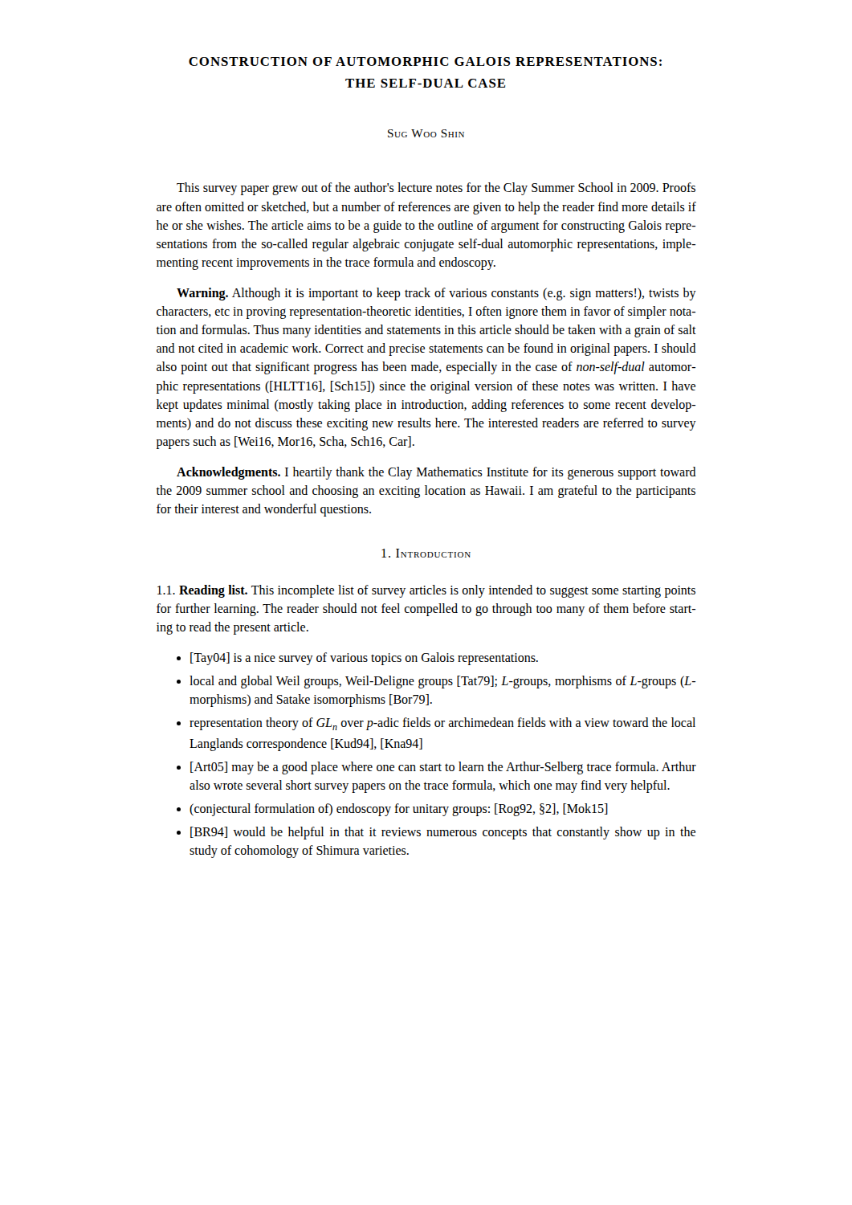Construction of Automorphic Galois Representations:
The Self-Dual Case
Sug Woo Shin
This survey paper grew out of the author's lecture notes for the Clay Summer School in 2009. Proofs are often omitted or sketched, but a number of references are given to help the reader find more details if he or she wishes. The article aims to be a guide to the outline of argument for constructing Galois representations from the so-called regular algebraic conjugate self-dual automorphic representations, implementing recent improvements in the trace formula and endoscopy.
Warning. Although it is important to keep track of various constants (e.g. sign matters!), twists by characters, etc in proving representation-theoretic identities, I often ignore them in favor of simpler notation and formulas. Thus many identities and statements in this article should be taken with a grain of salt and not cited in academic work. Correct and precise statements can be found in original papers. I should also point out that significant progress has been made, especially in the case of non-self-dual automorphic representations ([HLTT16], [Sch15]) since the original version of these notes was written. I have kept updates minimal (mostly taking place in introduction, adding references to some recent developments) and do not discuss these exciting new results here. The interested readers are referred to survey papers such as [Wei16, Mor16, Scha, Sch16, Car].
Acknowledgments. I heartily thank the Clay Mathematics Institute for its generous support toward the 2009 summer school and choosing an exciting location as Hawaii. I am grateful to the participants for their interest and wonderful questions.
1. Introduction
1.1. Reading list. This incomplete list of survey articles is only intended to suggest some starting points for further learning. The reader should not feel compelled to go through too many of them before starting to read the present article.
[Tay04] is a nice survey of various topics on Galois representations.
local and global Weil groups, Weil-Deligne groups [Tat79]; L-groups, morphisms of L-groups (L-morphisms) and Satake isomorphisms [Bor79].
representation theory of GLn over p-adic fields or archimedean fields with a view toward the local Langlands correspondence [Kud94], [Kna94]
[Art05] may be a good place where one can start to learn the Arthur-Selberg trace formula. Arthur also wrote several short survey papers on the trace formula, which one may find very helpful.
(conjectural formulation of) endoscopy for unitary groups: [Rog92, §2], [Mok15]
[BR94] would be helpful in that it reviews numerous concepts that constantly show up in the study of cohomology of Shimura varieties.